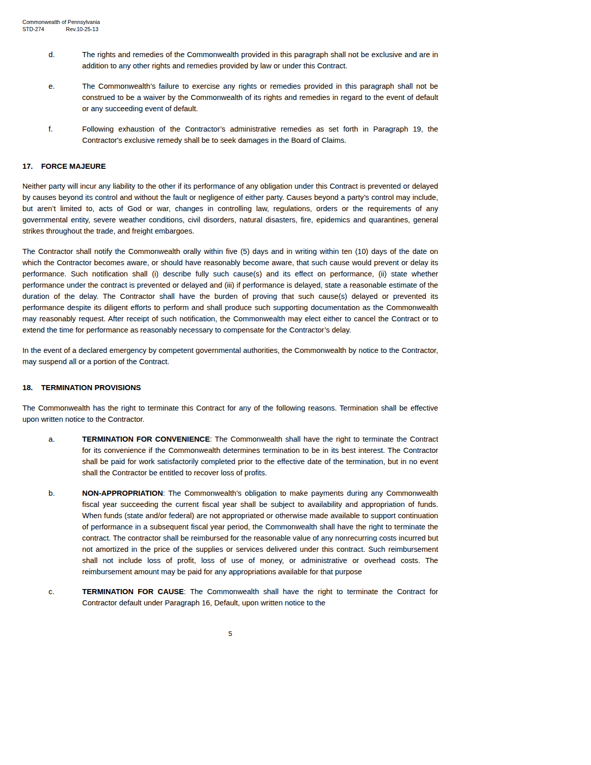Commonwealth of Pennsylvania
STD-274Rev.10-25-13
d. The rights and remedies of the Commonwealth provided in this paragraph shall not be exclusive and are in addition to any other rights and remedies provided by law or under this Contract.
e. The Commonwealth’s failure to exercise any rights or remedies provided in this paragraph shall not be construed to be a waiver by the Commonwealth of its rights and remedies in regard to the event of default or any succeeding event of default.
f. Following exhaustion of the Contractor’s administrative remedies as set forth in Paragraph 19, the Contractor's exclusive remedy shall be to seek damages in the Board of Claims.
17. FORCE MAJEURE
Neither party will incur any liability to the other if its performance of any obligation under this Contract is prevented or delayed by causes beyond its control and without the fault or negligence of either party. Causes beyond a party’s control may include, but aren’t limited to, acts of God or war, changes in controlling law, regulations, orders or the requirements of any governmental entity, severe weather conditions, civil disorders, natural disasters, fire, epidemics and quarantines, general strikes throughout the trade, and freight embargoes.
The Contractor shall notify the Commonwealth orally within five (5) days and in writing within ten (10) days of the date on which the Contractor becomes aware, or should have reasonably become aware, that such cause would prevent or delay its performance. Such notification shall (i) describe fully such cause(s) and its effect on performance, (ii) state whether performance under the contract is prevented or delayed and (iii) if performance is delayed, state a reasonable estimate of the duration of the delay. The Contractor shall have the burden of proving that such cause(s) delayed or prevented its performance despite its diligent efforts to perform and shall produce such supporting documentation as the Commonwealth may reasonably request. After receipt of such notification, the Commonwealth may elect either to cancel the Contract or to extend the time for performance as reasonably necessary to compensate for the Contractor’s delay.
In the event of a declared emergency by competent governmental authorities, the Commonwealth by notice to the Contractor, may suspend all or a portion of the Contract.
18. TERMINATION PROVISIONS
The Commonwealth has the right to terminate this Contract for any of the following reasons. Termination shall be effective upon written notice to the Contractor.
a. TERMINATION FOR CONVENIENCE: The Commonwealth shall have the right to terminate the Contract for its convenience if the Commonwealth determines termination to be in its best interest. The Contractor shall be paid for work satisfactorily completed prior to the effective date of the termination, but in no event shall the Contractor be entitled to recover loss of profits.
b. NON-APPROPRIATION: The Commonwealth’s obligation to make payments during any Commonwealth fiscal year succeeding the current fiscal year shall be subject to availability and appropriation of funds. When funds (state and/or federal) are not appropriated or otherwise made available to support continuation of performance in a subsequent fiscal year period, the Commonwealth shall have the right to terminate the contract. The contractor shall be reimbursed for the reasonable value of any nonrecurring costs incurred but not amortized in the price of the supplies or services delivered under this contract. Such reimbursement shall not include loss of profit, loss of use of money, or administrative or overhead costs. The reimbursement amount may be paid for any appropriations available for that purpose
c. TERMINATION FOR CAUSE: The Commonwealth shall have the right to terminate the Contract for Contractor default under Paragraph 16, Default, upon written notice to the
5